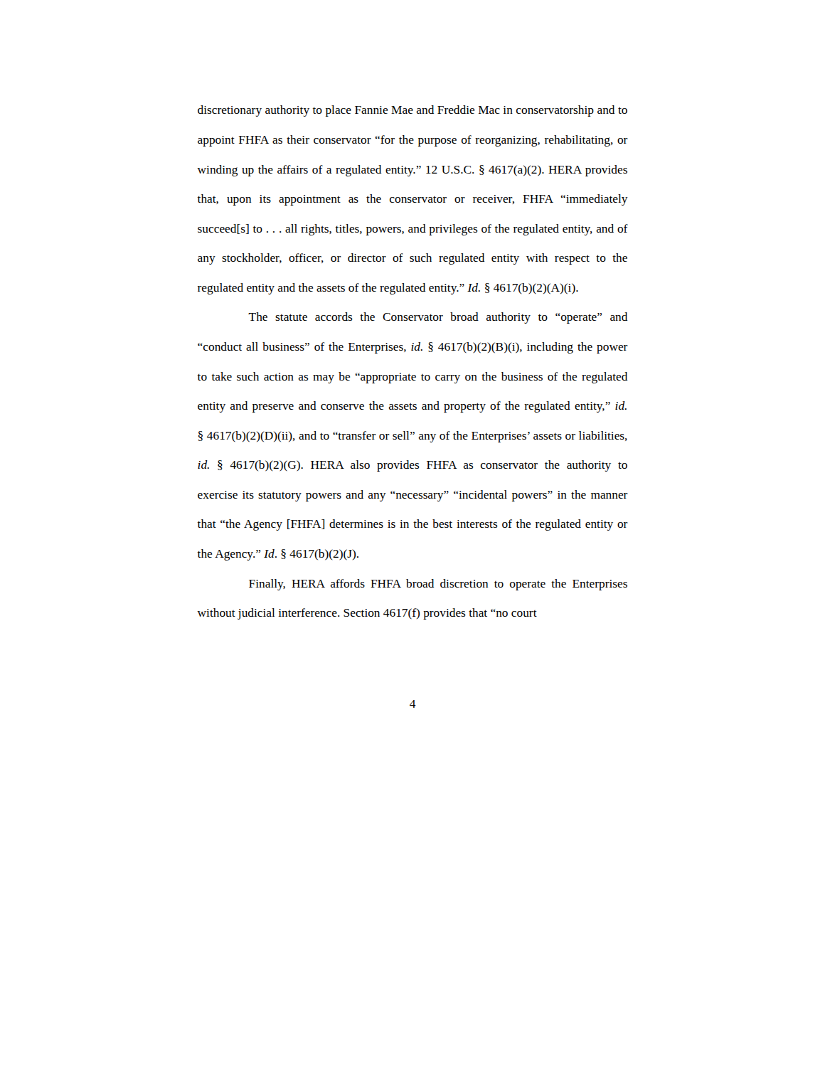discretionary authority to place Fannie Mae and Freddie Mac in conservatorship and to appoint FHFA as their conservator “for the purpose of reorganizing, rehabilitating, or winding up the affairs of a regulated entity.” 12 U.S.C. § 4617(a)(2). HERA provides that, upon its appointment as the conservator or receiver, FHFA “immediately succeed[s] to . . . all rights, titles, powers, and privileges of the regulated entity, and of any stockholder, officer, or director of such regulated entity with respect to the regulated entity and the assets of the regulated entity.” Id. § 4617(b)(2)(A)(i).
The statute accords the Conservator broad authority to “operate” and “conduct all business” of the Enterprises, id. § 4617(b)(2)(B)(i), including the power to take such action as may be “appropriate to carry on the business of the regulated entity and preserve and conserve the assets and property of the regulated entity,” id. § 4617(b)(2)(D)(ii), and to “transfer or sell” any of the Enterprises’ assets or liabilities, id. § 4617(b)(2)(G). HERA also provides FHFA as conservator the authority to exercise its statutory powers and any “necessary” “incidental powers” in the manner that “the Agency [FHFA] determines is in the best interests of the regulated entity or the Agency.” Id. § 4617(b)(2)(J).
Finally, HERA affords FHFA broad discretion to operate the Enterprises without judicial interference. Section 4617(f) provides that “no court
4